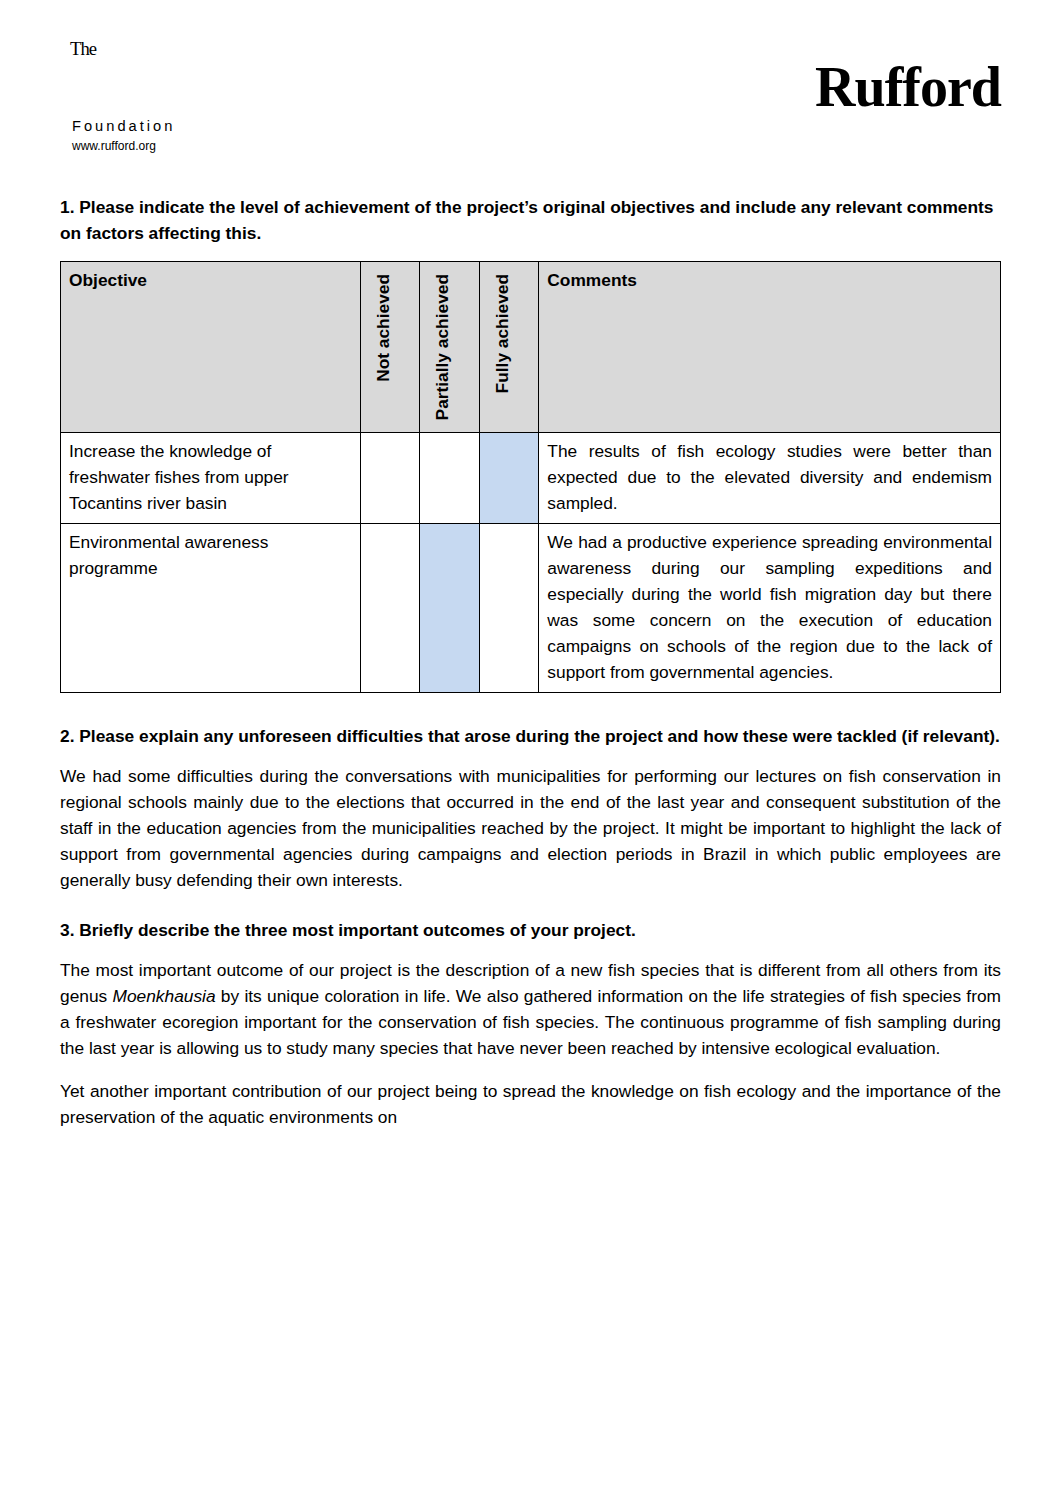The Rufford Foundation www.rufford.org
1. Please indicate the level of achievement of the project’s original objectives and include any relevant comments on factors affecting this.
| Objective | Not achieved | Partially achieved | Fully achieved | Comments |
| --- | --- | --- | --- | --- |
| Increase the knowledge of freshwater fishes from upper Tocantins river basin | | | | The results of fish ecology studies were better than expected due to the elevated diversity and endemism sampled. |
| Environmental awareness programme | | | | We had a productive experience spreading environmental awareness during our sampling expeditions and especially during the world fish migration day but there was some concern on the execution of education campaigns on schools of the region due to the lack of support from governmental agencies. |
2. Please explain any unforeseen difficulties that arose during the project and how these were tackled (if relevant).
We had some difficulties during the conversations with municipalities for performing our lectures on fish conservation in regional schools mainly due to the elections that occurred in the end of the last year and consequent substitution of the staff in the education agencies from the municipalities reached by the project. It might be important to highlight the lack of support from governmental agencies during campaigns and election periods in Brazil in which public employees are generally busy defending their own interests.
3. Briefly describe the three most important outcomes of your project.
The most important outcome of our project is the description of a new fish species that is different from all others from its genus Moenkhausia by its unique coloration in life. We also gathered information on the life strategies of fish species from a freshwater ecoregion important for the conservation of fish species. The continuous programme of fish sampling during the last year is allowing us to study many species that have never been reached by intensive ecological evaluation.
Yet another important contribution of our project being to spread the knowledge on fish ecology and the importance of the preservation of the aquatic environments on